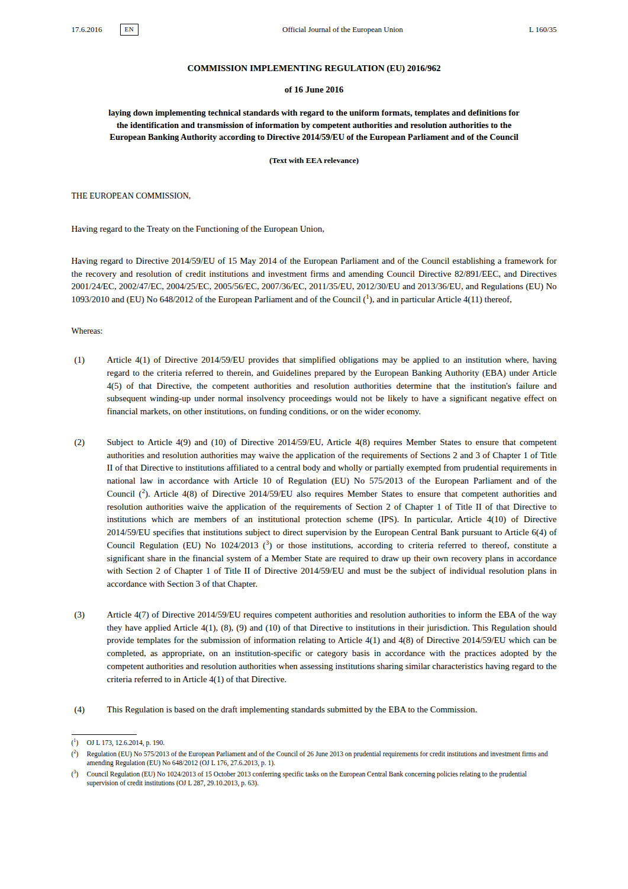17.6.2016 EN
Official Journal of the European Union
L 160/35
COMMISSION IMPLEMENTING REGULATION (EU) 2016/962
of 16 June 2016
laying down implementing technical standards with regard to the uniform formats, templates and definitions for the identification and transmission of information by competent authorities and resolution authorities to the European Banking Authority according to Directive 2014/59/EU of the European Parliament and of the Council
(Text with EEA relevance)
THE EUROPEAN COMMISSION,
Having regard to the Treaty on the Functioning of the European Union,
Having regard to Directive 2014/59/EU of 15 May 2014 of the European Parliament and of the Council establishing a framework for the recovery and resolution of credit institutions and investment firms and amending Council Directive 82/891/EEC, and Directives 2001/24/EC, 2002/47/EC, 2004/25/EC, 2005/56/EC, 2007/36/EC, 2011/35/EU, 2012/30/EU and 2013/36/EU, and Regulations (EU) No 1093/2010 and (EU) No 648/2012 of the European Parliament and of the Council (1), and in particular Article 4(11) thereof,
Whereas:
(1)
Article 4(1) of Directive 2014/59/EU provides that simplified obligations may be applied to an institution where, having regard to the criteria referred to therein, and Guidelines prepared by the European Banking Authority (EBA) under Article 4(5) of that Directive, the competent authorities and resolution authorities determine that the institution's failure and subsequent winding-up under normal insolvency proceedings would not be likely to have a significant negative effect on financial markets, on other institutions, on funding conditions, or on the wider economy.
(2)
Subject to Article 4(9) and (10) of Directive 2014/59/EU, Article 4(8) requires Member States to ensure that competent authorities and resolution authorities may waive the application of the requirements of Sections 2 and 3 of Chapter 1 of Title II of that Directive to institutions affiliated to a central body and wholly or partially exempted from prudential requirements in national law in accordance with Article 10 of Regulation (EU) No 575/2013 of the European Parliament and of the Council (2). Article 4(8) of Directive 2014/59/EU also requires Member States to ensure that competent authorities and resolution authorities waive the application of the requirements of Section 2 of Chapter 1 of Title II of that Directive to institutions which are members of an institutional protection scheme (IPS). In particular, Article 4(10) of Directive 2014/59/EU specifies that institutions subject to direct supervision by the European Central Bank pursuant to Article 6(4) of Council Regulation (EU) No 1024/2013 (3) or those institutions, according to criteria referred to thereof, constitute a significant share in the financial system of a Member State are required to draw up their own recovery plans in accordance with Section 2 of Chapter 1 of Title II of Directive 2014/59/EU and must be the subject of individual resolution plans in accordance with Section 3 of that Chapter.
(3)
Article 4(7) of Directive 2014/59/EU requires competent authorities and resolution authorities to inform the EBA of the way they have applied Article 4(1), (8), (9) and (10) of that Directive to institutions in their jurisdiction. This Regulation should provide templates for the submission of information relating to Article 4(1) and 4(8) of Directive 2014/59/EU which can be completed, as appropriate, on an institution-specific or category basis in accordance with the practices adopted by the competent authorities and resolution authorities when assessing institutions sharing similar characteristics having regard to the criteria referred to in Article 4(1) of that Directive.
(4)
This Regulation is based on the draft implementing standards submitted by the EBA to the Commission.
(1)
OJ L 173, 12.6.2014, p. 190.
(2)
Regulation (EU) No 575/2013 of the European Parliament and of the Council of 26 June 2013 on prudential requirements for credit institutions and investment firms and amending Regulation (EU) No 648/2012 (OJ L 176, 27.6.2013, p. 1).
(3)
Council Regulation (EU) No 1024/2013 of 15 October 2013 conferring specific tasks on the European Central Bank concerning policies relating to the prudential supervision of credit institutions (OJ L 287, 29.10.2013, p. 63).